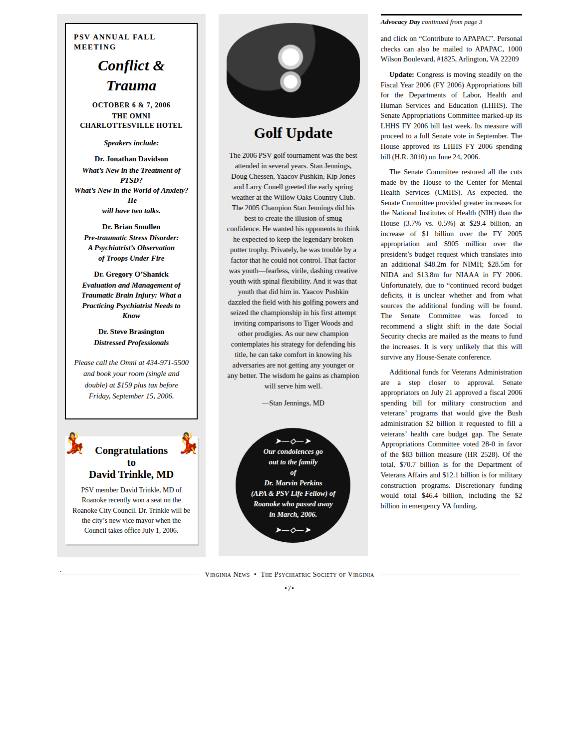PSV ANNUAL FALL MEETING
Conflict & Trauma
OCTOBER 6 & 7, 2006
THE OMNI CHARLOTTESVILLE HOTEL
Speakers include:
Dr. Jonathan Davidson
What’s New in the Treatment of PTSD?
What’s New in the World of Anxiety? He
will have two talks.
Dr. Brian Smullen
Pre-traumatic Stress Disorder:
A Psychiatrist’s Observation
of Troops Under Fire
Dr. Gregory O’Shanick
Evaluation and Management of
Traumatic Brain Injury: What a
Practicing Psychiatrist Needs to Know
Dr. Steve Brasington
Distressed Professionals
Please call the Omni at 434-971-5500 and book your room (single and double) at $159 plus tax before Friday, September 15, 2006.
💃 💃
Congratulations
to
David Trinkle, MD
PSV member David Trinkle, MD of Roanoke recently won a seat on the Roanoke City Council. Dr. Trinkle will be the city’s new vice mayor when the Council takes office July 1, 2006.
Golf Update
The 2006 PSV golf tournament was the best attended in several years. Stan Jennings, Doug Chessen, Yaacov Pushkin, Kip Jones and Larry Conell greeted the early spring weather at the Willow Oaks Country Club. The 2005 Champion Stan Jennings did his best to create the illusion of smug confidence. He wanted his opponents to think he expected to keep the legendary broken putter trophy. Privately, he was trouble by a factor that he could not control. That factor was youth—fearless, virile, dashing creative youth with spinal flexibility. And it was that youth that did him in. Yaacov Pushkin dazzled the field with his golfing powers and seized the championship in his first attempt inviting comparisons to Tiger Woods and other prodigies. As our new champion contemplates his strategy for defending his title, he can take comfort in knowing his adversaries are not getting any younger or any better. The wisdom he gains as champion will serve him well.
—Stan Jennings, MD
➤—◇—➤
Our condolences go
out to the family
of
Dr. Marvin Perkins
(APA & PSV Life Fellow) of
Roanoke who passed away
in March, 2006.
➤—◇—➤
Advocacy Day continued from page 3
and click on “Contribute to APAPAC”. Personal checks can also be mailed to APAPAC, 1000 Wilson Boulevard, #1825, Arlington, VA 22209
Update: Congress is moving steadily on the Fiscal Year 2006 (FY 2006) Appropriations bill for the Departments of Labor, Health and Human Services and Education (LHHS). The Senate Appropriations Committee marked-up its LHHS FY 2006 bill last week. Its measure will proceed to a full Senate vote in September. The House approved its LHHS FY 2006 spending bill (H.R. 3010) on June 24, 2006.
The Senate Committee restored all the cuts made by the House to the Center for Mental Health Services (CMHS). As expected, the Senate Committee provided greater increases for the National Institutes of Health (NIH) than the House (3.7% vs. 0.5%) at $29.4 billion, an increase of $1 billion over the FY 2005 appropriation and $905 million over the president’s budget request which translates into an additional $48.2m for NIMH; $28.5m for NIDA and $13.8m for NIAAA in FY 2006. Unfortunately, due to “continued record budget deficits, it is unclear whether and from what sources the additional funding will be found. The Senate Committee was forced to recommend a slight shift in the date Social Security checks are mailed as the means to fund the increases. It is very unlikely that this will survive any House-Senate conference.
Additional funds for Veterans Administration are a step closer to approval. Senate appropriators on July 21 approved a fiscal 2006 spending bill for military construction and veterans’ programs that would give the Bush administration $2 billion it requested to fill a veterans’ health care budget gap. The Senate Appropriations Committee voted 28-0 in favor of the $83 billion measure (HR 2528). Of the total, $70.7 billion is for the Department of Veterans Affairs and $12.1 billion is for military construction programs. Discretionary funding would total $46.4 billion, including the $2 billion in emergency VA funding.
.
Virginia News • The Psychiatric Society of Virginia
•7•